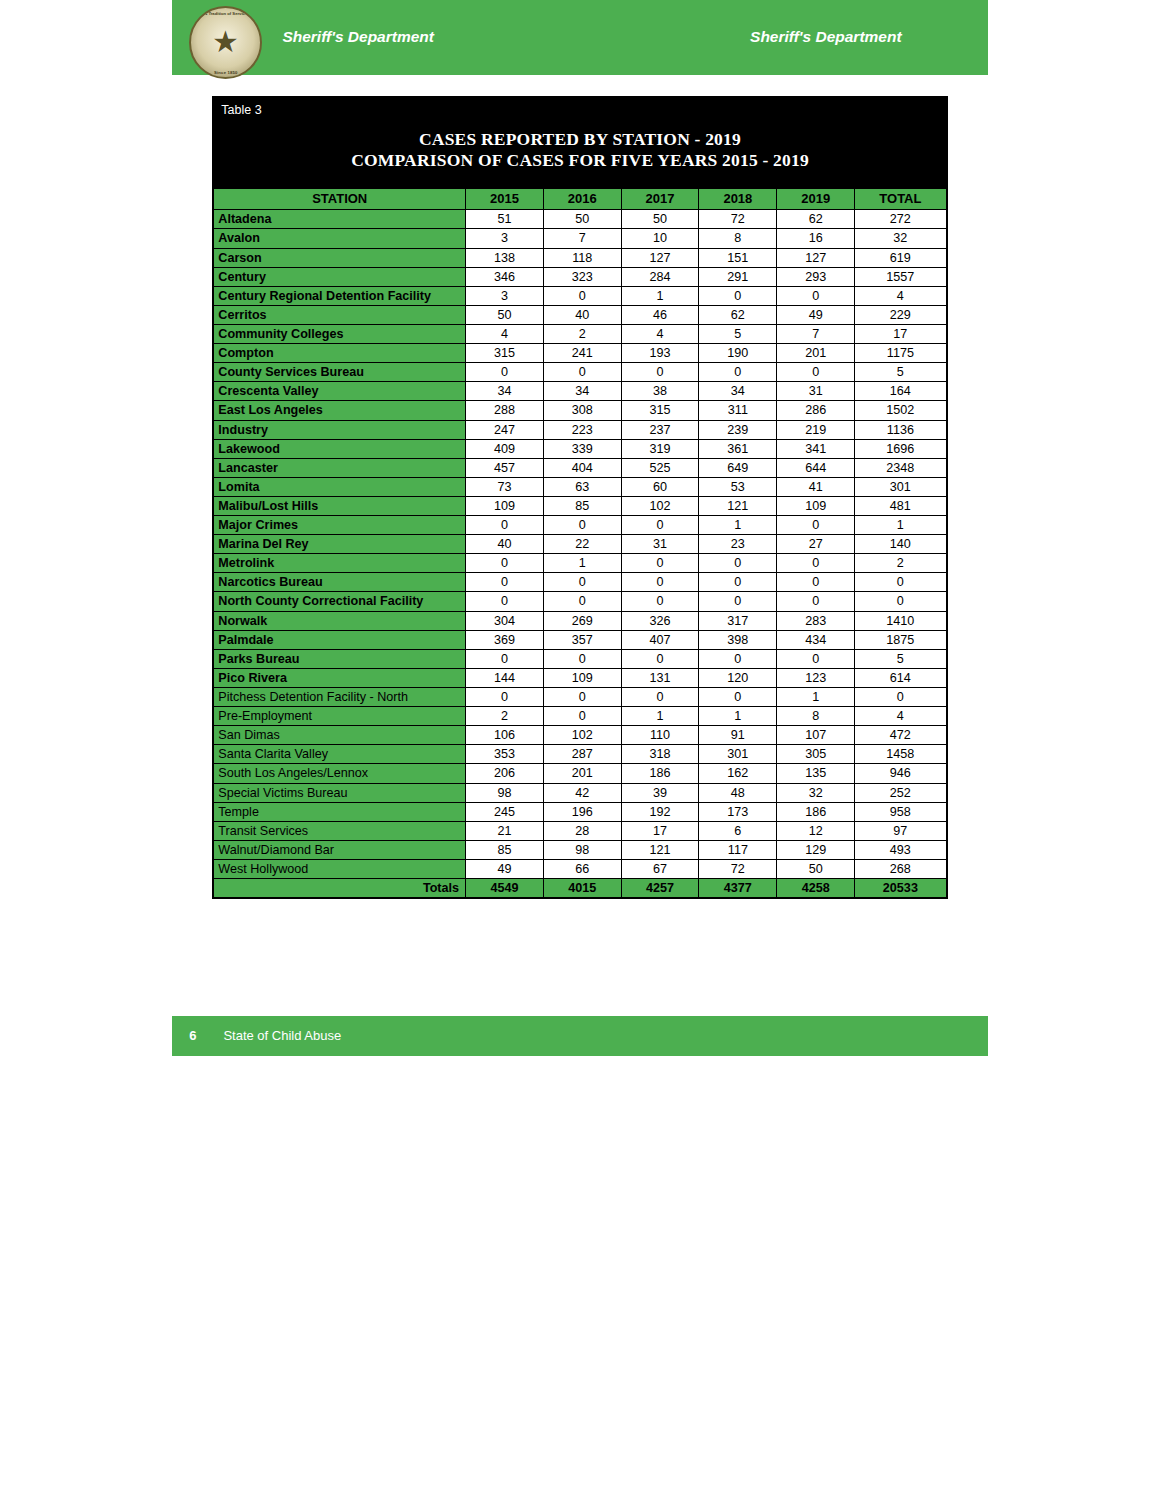A Tradition of Service
★
Since 1850
Sheriff's Department
Sheriff's Department
Table 3
CASES REPORTED BY STATION - 2019
COMPARISON OF CASES FOR FIVE YEARS 2015 - 2019
| STATION | 2015 | 2016 | 2017 | 2018 | 2019 | TOTAL |
| --- | --- | --- | --- | --- | --- | --- |
| Altadena | 51 | 50 | 50 | 72 | 62 | 272 |
| Avalon | 3 | 7 | 10 | 8 | 16 | 32 |
| Carson | 138 | 118 | 127 | 151 | 127 | 619 |
| Century | 346 | 323 | 284 | 291 | 293 | 1557 |
| Century Regional Detention Facility | 3 | 0 | 1 | 0 | 0 | 4 |
| Cerritos | 50 | 40 | 46 | 62 | 49 | 229 |
| Community Colleges | 4 | 2 | 4 | 5 | 7 | 17 |
| Compton | 315 | 241 | 193 | 190 | 201 | 1175 |
| County Services Bureau | 0 | 0 | 0 | 0 | 0 | 5 |
| Crescenta Valley | 34 | 34 | 38 | 34 | 31 | 164 |
| East Los Angeles | 288 | 308 | 315 | 311 | 286 | 1502 |
| Industry | 247 | 223 | 237 | 239 | 219 | 1136 |
| Lakewood | 409 | 339 | 319 | 361 | 341 | 1696 |
| Lancaster | 457 | 404 | 525 | 649 | 644 | 2348 |
| Lomita | 73 | 63 | 60 | 53 | 41 | 301 |
| Malibu/Lost Hills | 109 | 85 | 102 | 121 | 109 | 481 |
| Major Crimes | 0 | 0 | 0 | 1 | 0 | 1 |
| Marina Del Rey | 40 | 22 | 31 | 23 | 27 | 140 |
| Metrolink | 0 | 1 | 0 | 0 | 0 | 2 |
| Narcotics Bureau | 0 | 0 | 0 | 0 | 0 | 0 |
| North County Correctional Facility | 0 | 0 | 0 | 0 | 0 | 0 |
| Norwalk | 304 | 269 | 326 | 317 | 283 | 1410 |
| Palmdale | 369 | 357 | 407 | 398 | 434 | 1875 |
| Parks Bureau | 0 | 0 | 0 | 0 | 0 | 5 |
| Pico Rivera | 144 | 109 | 131 | 120 | 123 | 614 |
| Pitchess Detention Facility - North | 0 | 0 | 0 | 0 | 1 | 0 |
| Pre-Employment | 2 | 0 | 1 | 1 | 8 | 4 |
| San Dimas | 106 | 102 | 110 | 91 | 107 | 472 |
| Santa Clarita Valley | 353 | 287 | 318 | 301 | 305 | 1458 |
| South Los Angeles/Lennox | 206 | 201 | 186 | 162 | 135 | 946 |
| Special Victims Bureau | 98 | 42 | 39 | 48 | 32 | 252 |
| Temple | 245 | 196 | 192 | 173 | 186 | 958 |
| Transit Services | 21 | 28 | 17 | 6 | 12 | 97 |
| Walnut/Diamond Bar | 85 | 98 | 121 | 117 | 129 | 493 |
| West Hollywood | 49 | 66 | 67 | 72 | 50 | 268 |
| Totals | 4549 | 4015 | 4257 | 4377 | 4258 | 20533 |
6 State of Child Abuse